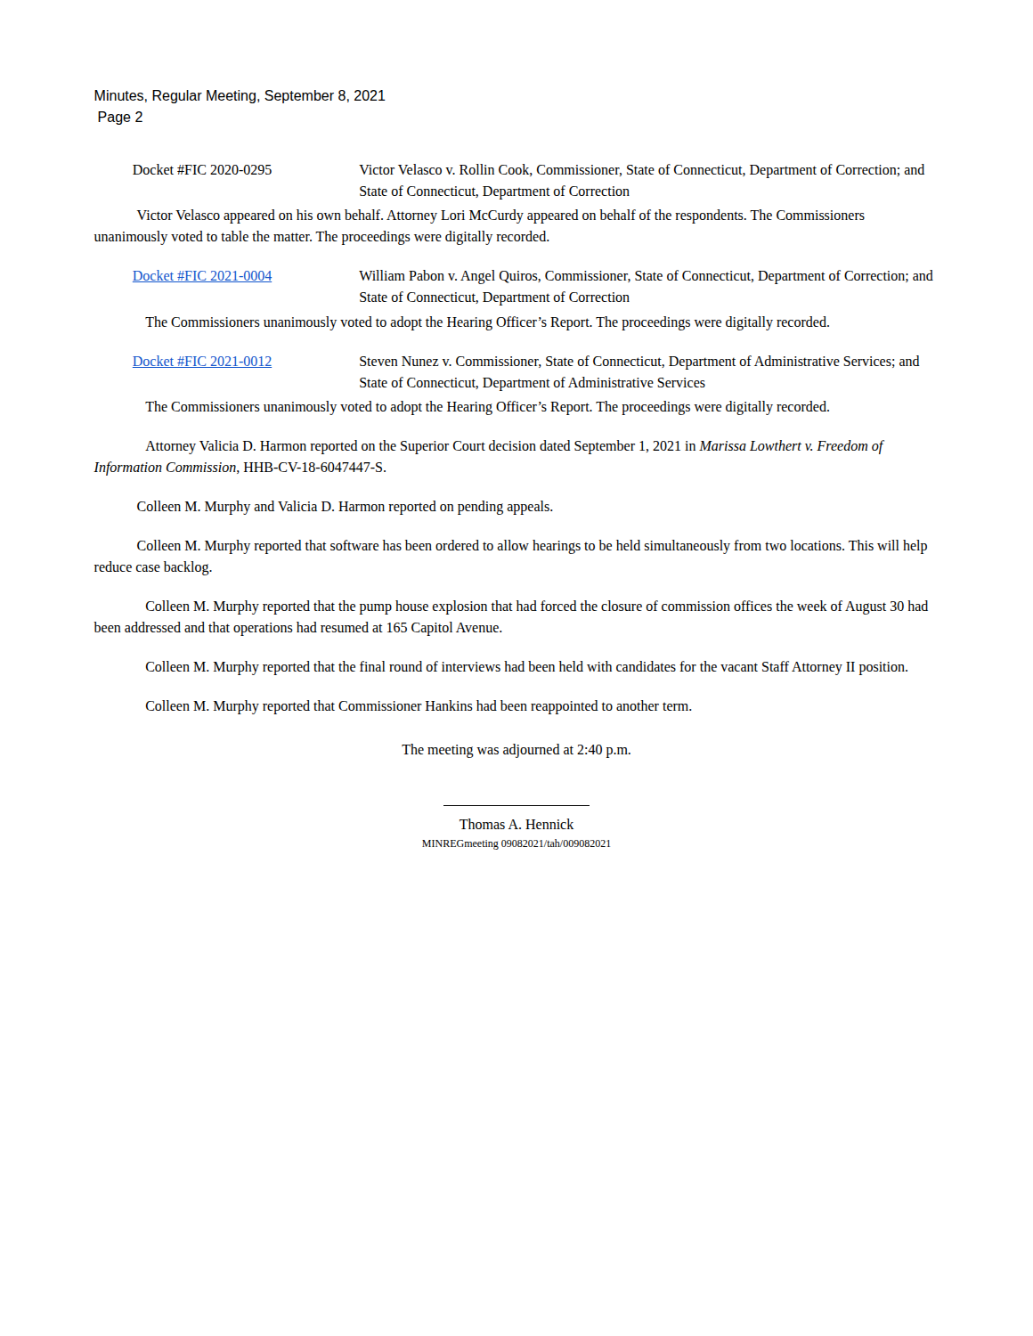Minutes, Regular Meeting, September 8, 2021
Page 2
Docket #FIC 2020-0295
Victor Velasco v. Rollin Cook, Commissioner, State of Connecticut, Department of Correction; and State of Connecticut, Department of Correction
Victor Velasco appeared on his own behalf. Attorney Lori McCurdy appeared on behalf of the respondents. The Commissioners unanimously voted to table the matter. The proceedings were digitally recorded.
Docket #FIC 2021-0004
William Pabon v. Angel Quiros, Commissioner, State of Connecticut, Department of Correction; and State of Connecticut, Department of Correction
The Commissioners unanimously voted to adopt the Hearing Officer’s Report. The proceedings were digitally recorded.
Docket #FIC 2021-0012
Steven Nunez v. Commissioner, State of Connecticut, Department of Administrative Services; and State of Connecticut, Department of Administrative Services
The Commissioners unanimously voted to adopt the Hearing Officer’s Report. The proceedings were digitally recorded.
Attorney Valicia D. Harmon reported on the Superior Court decision dated September 1, 2021 in Marissa Lowthert v. Freedom of Information Commission, HHB-CV-18-6047447-S.
Colleen M. Murphy and Valicia D. Harmon reported on pending appeals.
Colleen M. Murphy reported that software has been ordered to allow hearings to be held simultaneously from two locations. This will help reduce case backlog.
Colleen M. Murphy reported that the pump house explosion that had forced the closure of commission offices the week of August 30 had been addressed and that operations had resumed at 165 Capitol Avenue.
Colleen M. Murphy reported that the final round of interviews had been held with candidates for the vacant Staff Attorney II position.
Colleen M. Murphy reported that Commissioner Hankins had been reappointed to another term.
The meeting was adjourned at 2:40 p.m.
Thomas A. Hennick
MINREGmeeting 09082021/tah/009082021